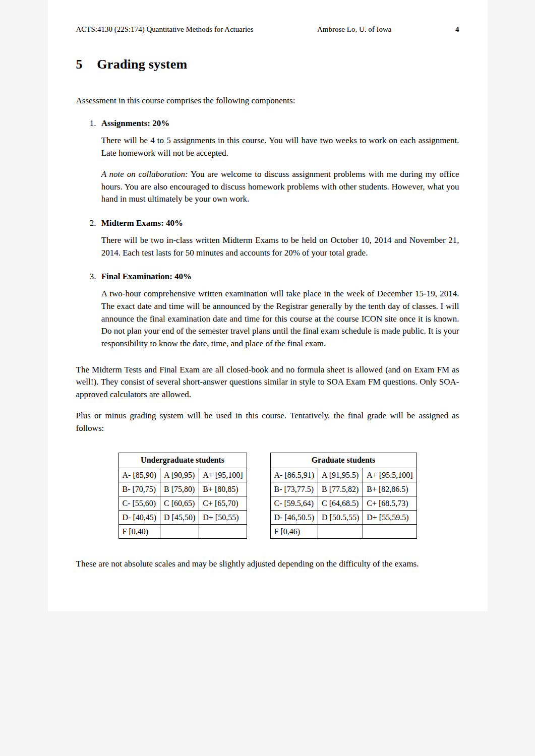ACTS:4130 (22S:174) Quantitative Methods for Actuaries Ambrose Lo, U. of Iowa 4
5 Grading system
Assessment in this course comprises the following components:
Assignments: 20%
There will be 4 to 5 assignments in this course. You will have two weeks to work on each assignment. Late homework will not be accepted.
A note on collaboration: You are welcome to discuss assignment problems with me during my office hours. You are also encouraged to discuss homework problems with other students. However, what you hand in must ultimately be your own work.
Midterm Exams: 40%
There will be two in-class written Midterm Exams to be held on October 10, 2014 and November 21, 2014. Each test lasts for 50 minutes and accounts for 20% of your total grade.
Final Examination: 40%
A two-hour comprehensive written examination will take place in the week of December 15-19, 2014. The exact date and time will be announced by the Registrar generally by the tenth day of classes. I will announce the final examination date and time for this course at the course ICON site once it is known. Do not plan your end of the semester travel plans until the final exam schedule is made public. It is your responsibility to know the date, time, and place of the final exam.
The Midterm Tests and Final Exam are all closed-book and no formula sheet is allowed (and on Exam FM as well!). They consist of several short-answer questions similar in style to SOA Exam FM questions. Only SOA-approved calculators are allowed.
Plus or minus grading system will be used in this course. Tentatively, the final grade will be assigned as follows:
Undergraduate students
| A- [85,90) | A [90,95) | A+ [95,100] |
| B- [70,75) | B [75,80) | B+ [80,85) |
| C- [55,60) | C [60,65) | C+ [65,70) |
| D- [40,45) | D [45,50) | D+ [50,55) |
| F [0,40) | | |
Graduate students
| A- [86.5,91) | A [91,95.5) | A+ [95.5,100] |
| B- [73,77.5) | B [77.5,82) | B+ [82,86.5) |
| C- [59.5,64) | C [64,68.5) | C+ [68.5,73) |
| D- [46,50.5) | D [50.5,55) | D+ [55,59.5) |
| F [0,46) | | |
These are not absolute scales and may be slightly adjusted depending on the difficulty of the exams.